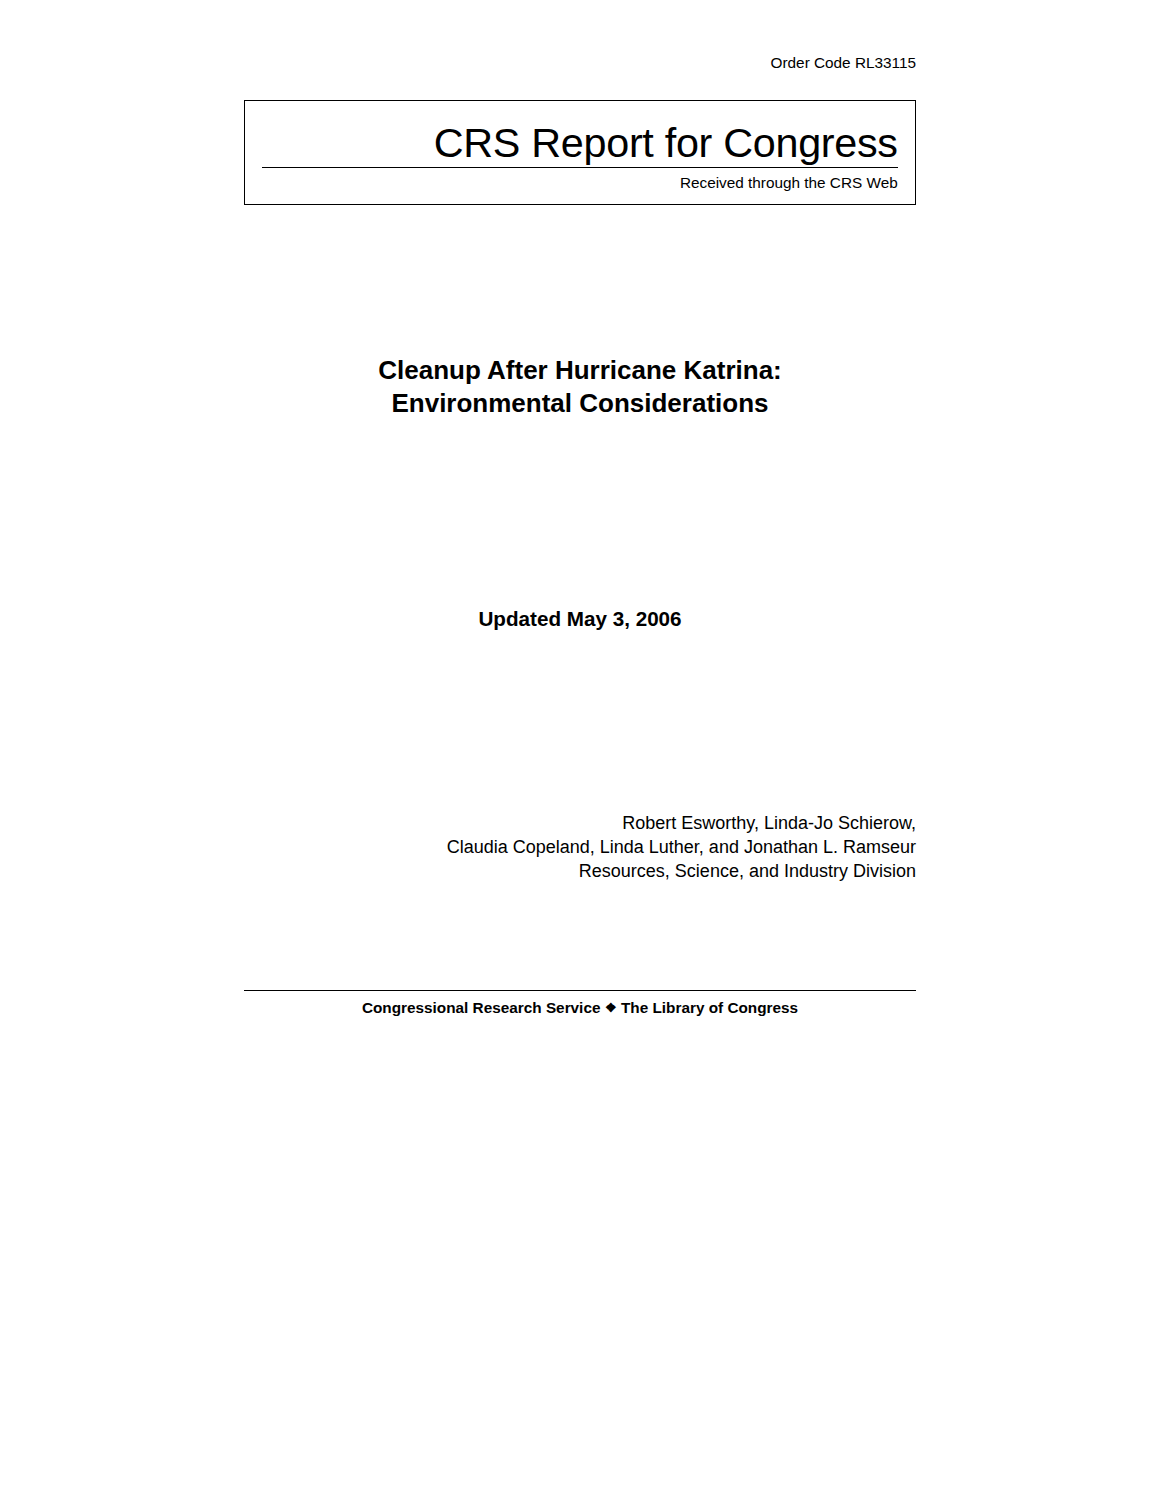Order Code RL33115
CRS Report for Congress
Received through the CRS Web
Cleanup After Hurricane Katrina:
Environmental Considerations
Updated May 3, 2006
Robert Esworthy, Linda-Jo Schierow,
Claudia Copeland, Linda Luther, and Jonathan L. Ramseur
Resources, Science, and Industry Division
Congressional Research Service ❖ The Library of Congress